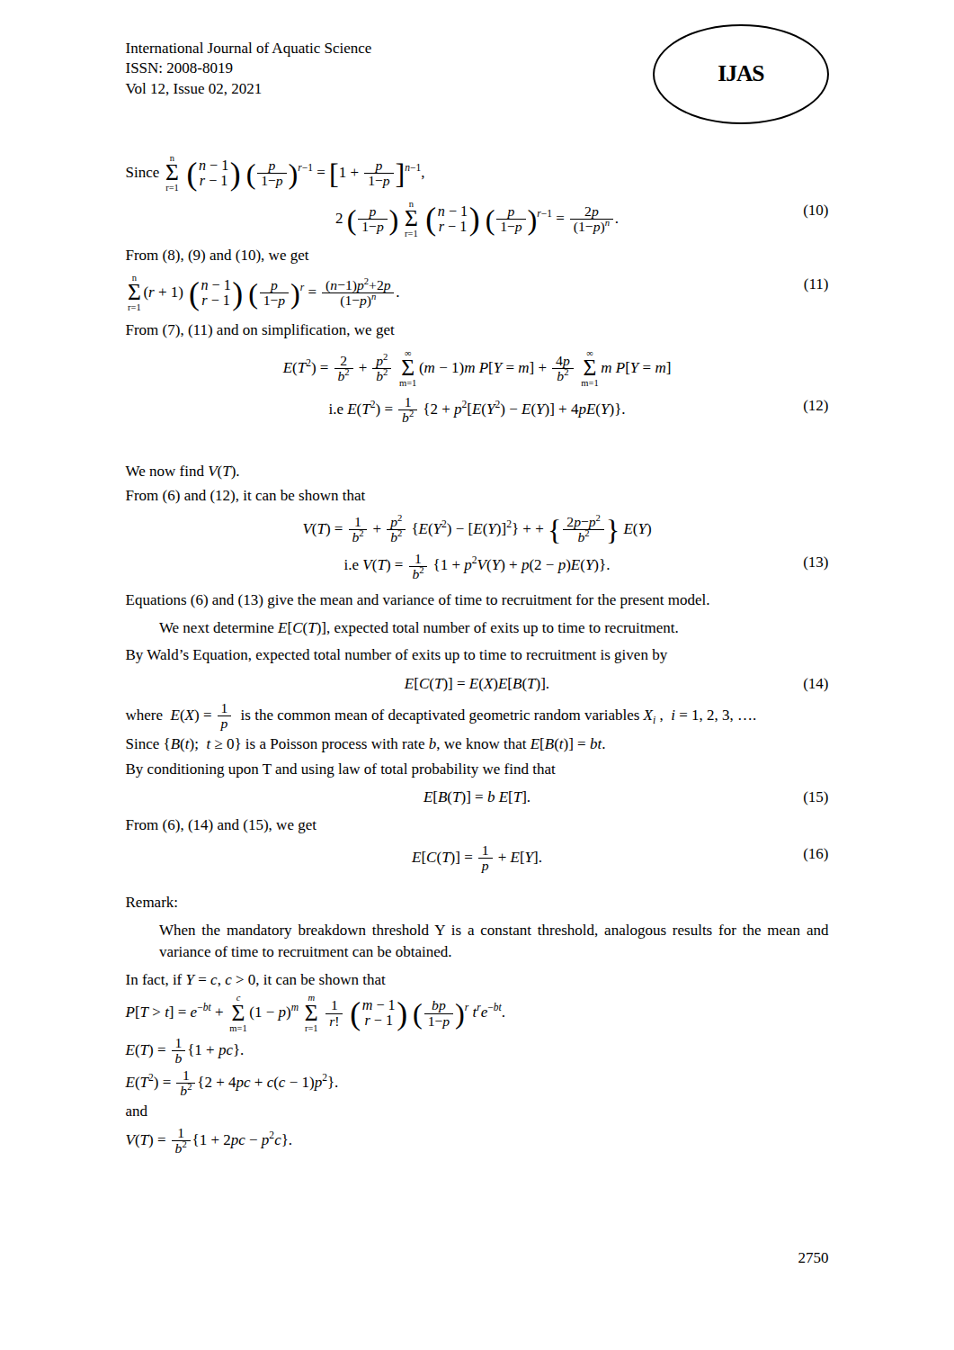International Journal of Aquatic Science
ISSN: 2008-8019
Vol 12, Issue 02, 2021
IJAS
Since nΣr=1 (n − 1
r − 1) (p 1−p)r−1 = [1 + p 1−p]n−1,
2 (p 1−p) nΣr=1 (n − 1
r − 1) (p 1−p)r−1 = 2p(1−p)n. (10)
From (8), (9) and (10), we get
nΣr=1(r + 1) (n − 1
r − 1) (p 1−p)r = (n−1)p2+2p(1−p)n. (11)
From (7), (11) and on simplification, we get
E(T2) = 2 b2 + p2 b2 ∞Σm=1(m − 1)m P[Y = m] + 4p b2 ∞Σm=1 m P[Y = m]
i.e E(T2) = 1 b2 {2 + p2[E(Y2) − E(Y)] + 4pE(Y)}. (12)
We now find V(T).
From (6) and (12), it can be shown that
V(T) = 1 b2 + p2 b2 {E(Y2) − [E(Y)]2} + + {2p−p2 b2} E(Y)
i.e V(T) = 1 b2 {1 + p2V(Y) + p(2 − p)E(Y)}. (13)
Equations (6) and (13) give the mean and variance of time to recruitment for the present model.
We next determine E[C(T)], expected total number of exits up to time to recruitment.
By Wald’s Equation, expected total number of exits up to time to recruitment is given by
E[C(T)] = E(X)E[B(T)]. (14)
where E(X) = 1 p is the common mean of decaptivated geometric random variables Xi , i = 1, 2, 3, ….
Since {B(t); t ≥ 0} is a Poisson process with rate b, we know that E[B(t)] = bt.
By conditioning upon T and using law of total probability we find that
E[B(T)] = b E[T]. (15)
From (6), (14) and (15), we get
E[C(T)] = 1 p + E[Y]. (16)
Remark:
When the mandatory breakdown threshold Y is a constant threshold, analogous results for the mean and variance of time to recruitment can be obtained.
In fact, if Y = c, c > 0, it can be shown that
P[T > t] = e−bt + cΣm=1(1 − p)m mΣr=1 1 r! (m − 1
r − 1) (bp 1−p)r tre−bt.
E(T) = 1 b{1 + pc}.
E(T2) = 1 b2{2 + 4pc + c(c − 1)p2}.
and
V(T) = 1 b2{1 + 2pc − p2c}.
2750